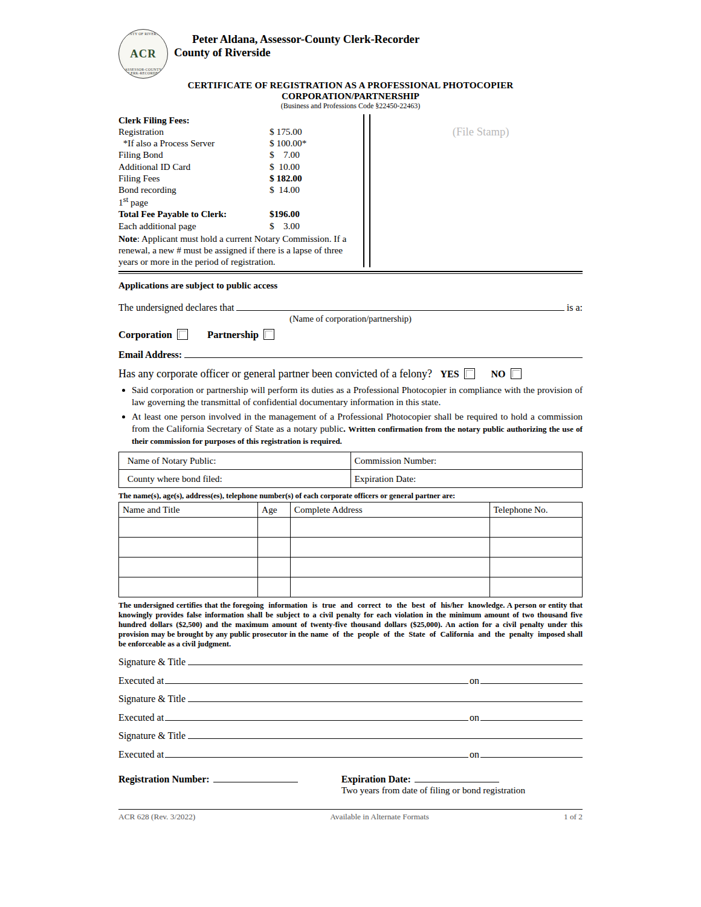COUNTY OF RIVERSIDE
ACR
ASSESSOR-COUNTY CLERK-RECORDER
Peter Aldana, Assessor-County Clerk-Recorder
County of Riverside
CERTIFICATE OF REGISTRATION AS A PROFESSIONAL PHOTOCOPIER
CORPORATION/PARTNERSHIP
(Business and Professions Code §22450-22463)
Clerk Filing Fees:
Registration$ 175.00
*If also a Process Server$ 100.00*
Filing Bond$ 7.00
Additional ID Card$ 10.00
Filing Fees$ 182.00
Bond recording$ 14.00
1st page
Total Fee Payable to Clerk:$196.00
Each additional page$ 3.00
Note: Applicant must hold a current Notary Commission. If a renewal, a new # must be assigned if there is a lapse of three years or more in the period of registration.
(File Stamp)
Applications are subject to public access
The undersigned declares that is a:
(Name of corporation/partnership)
Corporation Partnership
Email Address:
Has any corporate officer or general partner been convicted of a felony? YES NO
Said corporation or partnership will perform its duties as a Professional Photocopier in compliance with the provision of law governing the transmittal of confidential documentary information in this state.
At least one person involved in the management of a Professional Photocopier shall be required to hold a commission from the California Secretary of State as a notary public. Written confirmation from the notary public authorizing the use of their commission for purposes of this registration is required.
| Name of Notary Public: | Commission Number: |
| County where bond filed: | Expiration Date: |
The name(s), age(s), address(es), telephone number(s) of each corporate officers or general partner are:
| Name and Title | Age | Complete Address | Telephone No. |
| --- | --- | --- | --- |
The undersigned certifies that the foregoing information is true and correct to the best of his/her knowledge. A person or entity that knowingly provides false information shall be subject to a civil penalty for each violation in the minimum amount of two thousand five hundred dollars ($2,500) and the maximum amount of twenty-five thousand dollars ($25,000). An action for a civil penalty under this provision may be brought by any public prosecutor in the name of the people of the State of California and the penalty imposed shall be enforceable as a civil judgment.
Signature & Title
Executed at on
Signature & Title
Executed at on
Signature & Title
Executed at on
Registration Number:
Expiration Date:
Two years from date of filing or bond registration
ACR 628 (Rev. 3/2022)
Available in Alternate Formats
1 of 2